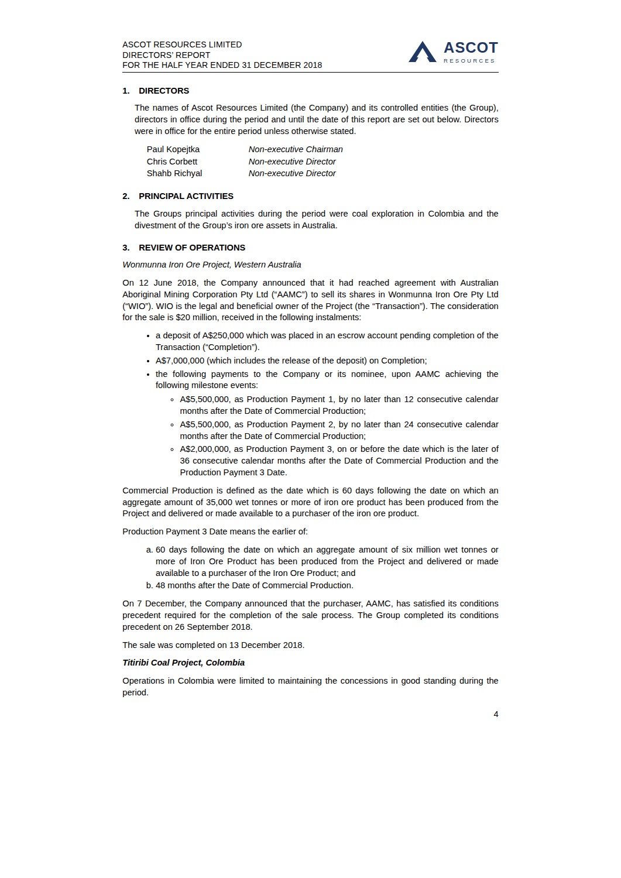ASCOT RESOURCES LIMITED
DIRECTORS’ REPORT
FOR THE HALF YEAR ENDED 31 DECEMBER 2018
ASCOT
RESOURCES
1. DIRECTORS
The names of Ascot Resources Limited (the Company) and its controlled entities (the Group), directors in office during the period and until the date of this report are set out below. Directors were in office for the entire period unless otherwise stated.
| Paul Kopejtka | Non-executive Chairman |
| Chris Corbett | Non-executive Director |
| Shahb Richyal | Non-executive Director |
2. PRINCIPAL ACTIVITIES
The Groups principal activities during the period were coal exploration in Colombia and the divestment of the Group’s iron ore assets in Australia.
3. REVIEW OF OPERATIONS
Wonmunna Iron Ore Project, Western Australia
On 12 June 2018, the Company announced that it had reached agreement with Australian Aboriginal Mining Corporation Pty Ltd (“AAMC”) to sell its shares in Wonmunna Iron Ore Pty Ltd (“WIO”). WIO is the legal and beneficial owner of the Project (the “Transaction”). The consideration for the sale is $20 million, received in the following instalments:
a deposit of A$250,000 which was placed in an escrow account pending completion of the Transaction (“Completion”).
A$7,000,000 (which includes the release of the deposit) on Completion;
the following payments to the Company or its nominee, upon AAMC achieving the following milestone events:
A$5,500,000, as Production Payment 1, by no later than 12 consecutive calendar months after the Date of Commercial Production;
A$5,500,000, as Production Payment 2, by no later than 24 consecutive calendar months after the Date of Commercial Production;
A$2,000,000, as Production Payment 3, on or before the date which is the later of 36 consecutive calendar months after the Date of Commercial Production and the Production Payment 3 Date.
Commercial Production is defined as the date which is 60 days following the date on which an aggregate amount of 35,000 wet tonnes or more of iron ore product has been produced from the Project and delivered or made available to a purchaser of the iron ore product.
Production Payment 3 Date means the earlier of:
60 days following the date on which an aggregate amount of six million wet tonnes or more of Iron Ore Product has been produced from the Project and delivered or made available to a purchaser of the Iron Ore Product; and
48 months after the Date of Commercial Production.
On 7 December, the Company announced that the purchaser, AAMC, has satisfied its conditions precedent required for the completion of the sale process. The Group completed its conditions precedent on 26 September 2018.
The sale was completed on 13 December 2018.
Titiribi Coal Project, Colombia
Operations in Colombia were limited to maintaining the concessions in good standing during the period.
4